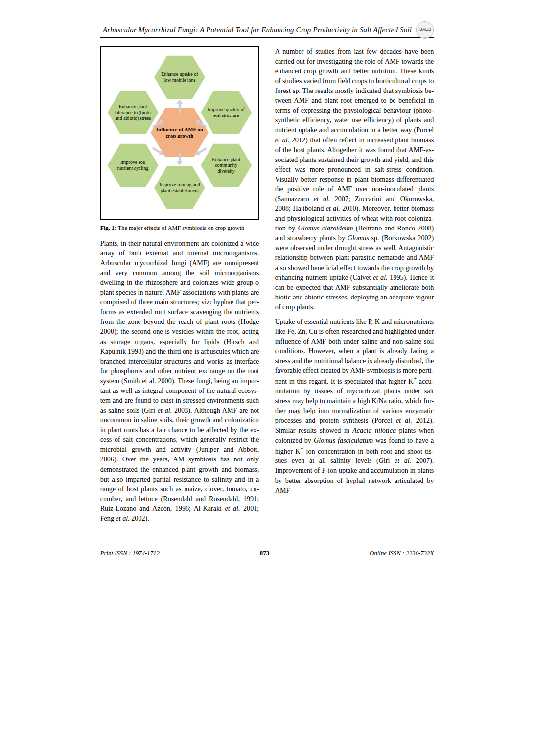Arbuscular Mycorrhizal Fungi: A Potential Tool for Enhancing Crop Productivity in Salt Affected Soil
IJAEB
IJAEB
Enhance uptake of low mobile ions
Improve quality of soil structure
Enhance plant community diversity
Improve rooting and plant establishment
Improve soil nutrient cycling
Enhance plant tolerance to (biotic and abiotic) stress
Influence of AMF on crop growth
Fig. 1: The major effects of AMF symbiosis on crop growth
Plants, in their natural environment are colonized a wide array of both external and internal microorganisms. Arbuscular mycorrhizal fungi (AMF) are omnipresent and very common among the soil microorganisms dwelling in the rhizosphere and colonizes wide group o plant species in nature. AMF associations with plants are comprised of three main structures; viz: hyphae that performs as extended root surface scavenging the nutrients from the zone beyond the reach of plant roots (Hodge 2000); the second one is vesicles within the root, acting as storage organs, especially for lipids (Hirsch and Kapulnik 1998) and the third one is arbuscules which are branched intercellular structures and works as interface for phosphorus and other nutrient exchange on the root system (Smith et al. 2000). These fungi, being an important as well as integral component of the natural ecosystem and are found to exist in stressed environments such as saline soils (Giri et al. 2003). Although AMF are not uncommon in saline soils, their growth and colonization in plant roots has a fair chance to be affected by the excess of salt concentrations, which generally restrict the microbial growth and activity (Juniper and Abbott, 2006). Over the years, AM symbiosis has not only demonstrated the enhanced plant growth and biomass, but also imparted partial resistance to salinity and in a range of host plants such as maize, clover, tomato, cucumber, and lettuce (Rosendahl and Rosendahl, 1991; Ruiz-Lozano and Azcón, 1996; Al-Karaki et al. 2001; Feng et al. 2002).
A number of studies from last few decades have been carried out for investigating the role of AMF towards the enhanced crop growth and better nutrition. These kinds of studies varied from field crops to horticultural crops to forest sp. The results mostly indicated that symbiosis between AMF and plant root emerged to be beneficial in terms of expressing the physiological behaviour (photosynthetic efficiency, water use efficiency) of plants and nutrient uptake and accumulation in a better way (Porcel et al. 2012) that often reflect in increased plant biomass of the host plants. Altogether it was found that AMF-associated plants sustained their growth and yield, and this effect was more pronounced in salt-stress condition. Visually better response in plant biomass differentiated the positive role of AMF over non-inoculated plants (Sannazzaro et al. 2007; Zuccarini and Okurowska, 2008; Hajiboland et al. 2010). Moreover, better biomass and physiological activities of wheat with root colonization by Glomus claroideum (Beltrano and Ronco 2008) and strawberry plants by Glomus sp. (Borkowska 2002) were observed under drought stress as well. Antagonistic relationship between plant parasitic nematode and AMF also showed beneficial effect towards the crop growth by enhancing nutrient uptake (Calvet et al. 1995). Hence it can be expected that AMF substantially ameliorate both biotic and abiotic stresses, deploying an adequate vigour of crop plants.
Uptake of essential nutrients like P, K and micronutrients like Fe, Zn, Cu is often researched and highlighted under influence of AMF both under saline and non-saline soil conditions. However, when a plant is already facing a stress and the nutritional balance is already disturbed, the favorable effect created by AMF symbiosis is more pertinent in this regard. It is speculated that higher K+ accumulation by tissues of mycorrhizal plants under salt stress may help to maintain a high K/Na ratio, which further may help into normalization of various enzymatic processes and protein synthesis (Porcel et al. 2012). Similar results showed in Acacia nilotica plants when colonized by Glomus fasciculatum was found to have a higher K+ ion concentration in both root and shoot tissues even at all salinity levels (Giri et al. 2007). Improvement of P-ion uptake and accumulation in plants by better absorption of hyphal network articulated by AMF
Print ISSN : 1974-1712
873
Online ISSN : 2230-732X